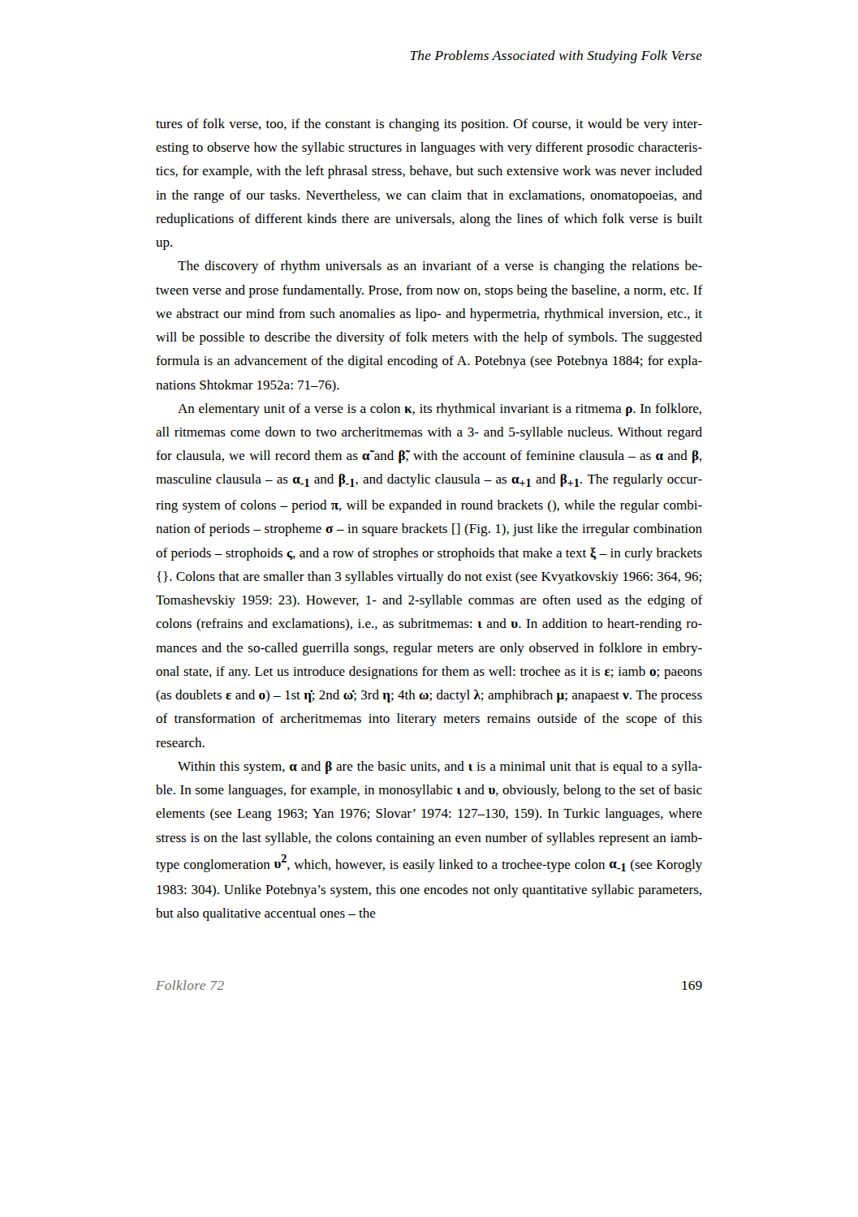The Problems Associated with Studying Folk Verse
tures of folk verse, too, if the constant is changing its position. Of course, it would be very interesting to observe how the syllabic structures in languages with very different prosodic characteristics, for example, with the left phrasal stress, behave, but such extensive work was never included in the range of our tasks. Nevertheless, we can claim that in exclamations, onomatopoeias, and reduplications of different kinds there are universals, along the lines of which folk verse is built up.
The discovery of rhythm universals as an invariant of a verse is changing the relations between verse and prose fundamentally. Prose, from now on, stops being the baseline, a norm, etc. If we abstract our mind from such anomalies as lipo- and hypermetria, rhythmical inversion, etc., it will be possible to describe the diversity of folk meters with the help of symbols. The suggested formula is an advancement of the digital encoding of A. Potebnya (see Potebnya 1884; for explanations Shtokmar 1952a: 71–76).
An elementary unit of a verse is a colon κ, its rhythmical invariant is a ritmema ρ. In folklore, all ritmemas come down to two archeritmemas with a 3- and 5-syllable nucleus. Without regard for clausula, we will record them as α̃ and β̃, with the account of feminine clausula – as α and β, masculine clausula – as α-1 and β-1, and dactylic clausula – as α+1 and β+1. The regularly occurring system of colons – period π, will be expanded in round brackets (), while the regular combination of periods – stropheme σ – in square brackets [] (Fig. 1), just like the irregular combination of periods – strophoids ς, and a row of strophes or strophoids that make a text ξ – in curly brackets {}. Colons that are smaller than 3 syllables virtually do not exist (see Kvyatkovskiy 1966: 364, 96; Tomashevskiy 1959: 23). However, 1- and 2-syllable commas are often used as the edging of colons (refrains and exclamations), i.e., as subritmemas: ι and υ. In addition to heart-rending romances and the so-called guerrilla songs, regular meters are only observed in folklore in embryonal state, if any. Let us introduce designations for them as well: trochee as it is ε; iamb ο; paeons (as doublets ε and ο) – 1st η̇; 2nd ω̇; 3rd η; 4th ω; dactyl λ; amphibrach μ; anapaest ν. The process of transformation of archeritmemas into literary meters remains outside of the scope of this research.
Within this system, α and β are the basic units, and ι is a minimal unit that is equal to a syllable. In some languages, for example, in monosyllabic ι and υ, obviously, belong to the set of basic elements (see Leang 1963; Yan 1976; Slovar’ 1974: 127–130, 159). In Turkic languages, where stress is on the last syllable, the colons containing an even number of syllables represent an iamb-type conglomeration υ2, which, however, is easily linked to a trochee-type colon α-1 (see Korogly 1983: 304). Unlike Potebnya’s system, this one encodes not only quantitative syllabic parameters, but also qualitative accentual ones – the
Folklore 72 169